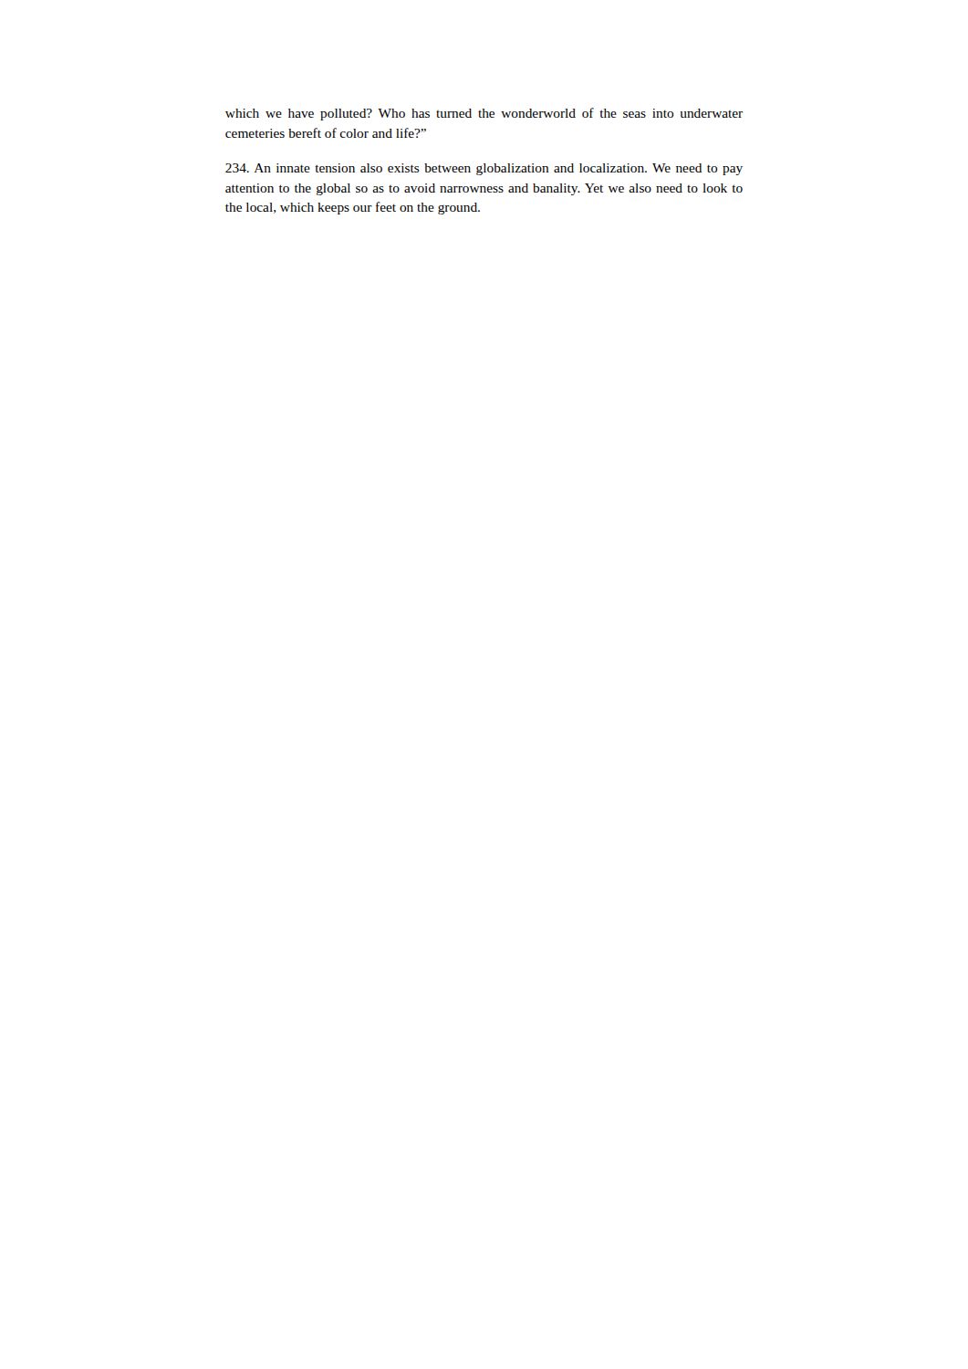which we have polluted? Who has turned the wonderworld of the seas into underwater cemeteries bereft of color and life?”
234. An innate tension also exists between globalization and localization. We need to pay attention to the global so as to avoid narrowness and banality. Yet we also need to look to the local, which keeps our feet on the ground.